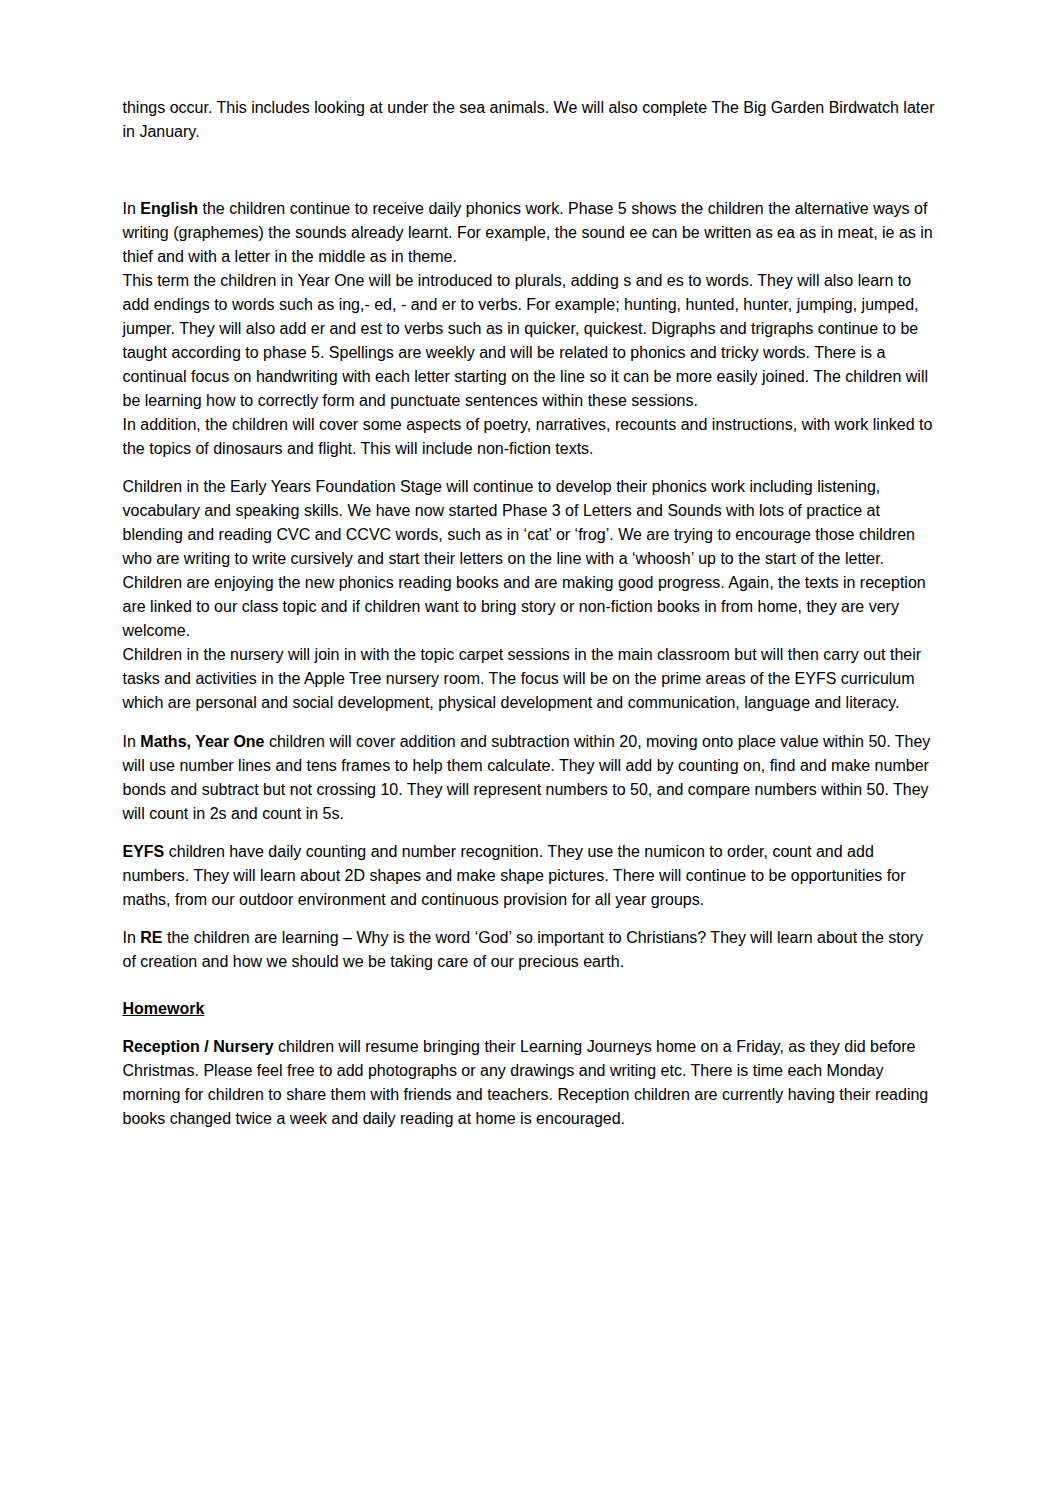things occur. This includes looking at under the sea animals. We will also complete The Big Garden Birdwatch later in January.
In English the children continue to receive daily phonics work. Phase 5 shows the children the alternative ways of writing (graphemes) the sounds already learnt. For example, the sound ee can be written as ea as in meat, ie as in thief and with a letter in the middle as in theme.
This term the children in Year One will be introduced to plurals, adding s and es to words. They will also learn to add endings to words such as ing,- ed, - and er to verbs. For example; hunting, hunted, hunter, jumping, jumped, jumper. They will also add er and est to verbs such as in quicker, quickest. Digraphs and trigraphs continue to be taught according to phase 5. Spellings are weekly and will be related to phonics and tricky words. There is a continual focus on handwriting with each letter starting on the line so it can be more easily joined. The children will be learning how to correctly form and punctuate sentences within these sessions.
In addition, the children will cover some aspects of poetry, narratives, recounts and instructions, with work linked to the topics of dinosaurs and flight. This will include non-fiction texts.
Children in the Early Years Foundation Stage will continue to develop their phonics work including listening, vocabulary and speaking skills. We have now started Phase 3 of Letters and Sounds with lots of practice at blending and reading CVC and CCVC words, such as in ‘cat’ or ‘frog’. We are trying to encourage those children who are writing to write cursively and start their letters on the line with a ‘whoosh’ up to the start of the letter. Children are enjoying the new phonics reading books and are making good progress. Again, the texts in reception are linked to our class topic and if children want to bring story or non-fiction books in from home, they are very welcome.
Children in the nursery will join in with the topic carpet sessions in the main classroom but will then carry out their tasks and activities in the Apple Tree nursery room. The focus will be on the prime areas of the EYFS curriculum which are personal and social development, physical development and communication, language and literacy.
In Maths, Year One children will cover addition and subtraction within 20, moving onto place value within 50. They will use number lines and tens frames to help them calculate. They will add by counting on, find and make number bonds and subtract but not crossing 10. They will represent numbers to 50, and compare numbers within 50. They will count in 2s and count in 5s.
EYFS children have daily counting and number recognition. They use the numicon to order, count and add numbers. They will learn about 2D shapes and make shape pictures. There will continue to be opportunities for maths, from our outdoor environment and continuous provision for all year groups.
In RE the children are learning – Why is the word ‘God’ so important to Christians? They will learn about the story of creation and how we should we be taking care of our precious earth.
Homework
Reception / Nursery children will resume bringing their Learning Journeys home on a Friday, as they did before Christmas. Please feel free to add photographs or any drawings and writing etc. There is time each Monday morning for children to share them with friends and teachers. Reception children are currently having their reading books changed twice a week and daily reading at home is encouraged.